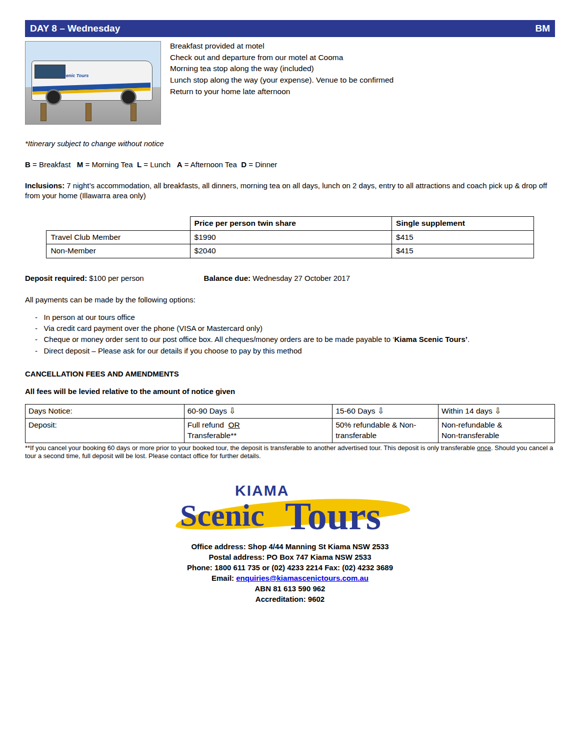DAY 8 – Wednesday BM
Scenic Tours
Breakfast provided at motel
Check out and departure from our motel at Cooma
Morning tea stop along the way (included)
Lunch stop along the way (your expense). Venue to be confirmed
Return to your home late afternoon
*Itinerary subject to change without notice
B = Breakfast M = Morning Tea L = Lunch A = Afternoon Tea D = Dinner
Inclusions: 7 night’s accommodation, all breakfasts, all dinners, morning tea on all days, lunch on 2 days, entry to all attractions and coach pick up & drop off from your home (Illawarra area only)
| | Price per person twin share | Single supplement |
| Travel Club Member | $1990 | $415 |
| Non-Member | $2040 | $415 |
Deposit required: $100 per person Balance due: Wednesday 27 October 2017
All payments can be made by the following options:
In person at our tours office
Via credit card payment over the phone (VISA or Mastercard only)
Cheque or money order sent to our post office box. All cheques/money orders are to be made payable to ‘Kiama Scenic Tours’.
Direct deposit – Please ask for our details if you choose to pay by this method
CANCELLATION FEES AND AMENDMENTS
All fees will be levied relative to the amount of notice given
| Days Notice: | 60-90 Days ⇩ | 15-60 Days ⇩ | Within 14 days ⇩ |
| Deposit: | Full refund OR Transferable** | 50% refundable & Non-transferable | Non-refundable & Non-transferable |
**If you cancel your booking 60 days or more prior to your booked tour, the deposit is transferable to another advertised tour. This deposit is only transferable once. Should you cancel a tour a second time, full deposit will be lost. Please contact office for further details.
KIAMA
Scenic
Tours
Office address: Shop 4/44 Manning St Kiama NSW 2533
Postal address: PO Box 747 Kiama NSW 2533
Phone: 1800 611 735 or (02) 4233 2214 Fax: (02) 4232 3689
Email: enquiries@kiamascenictours.com.au
ABN 81 613 590 962
Accreditation: 9602